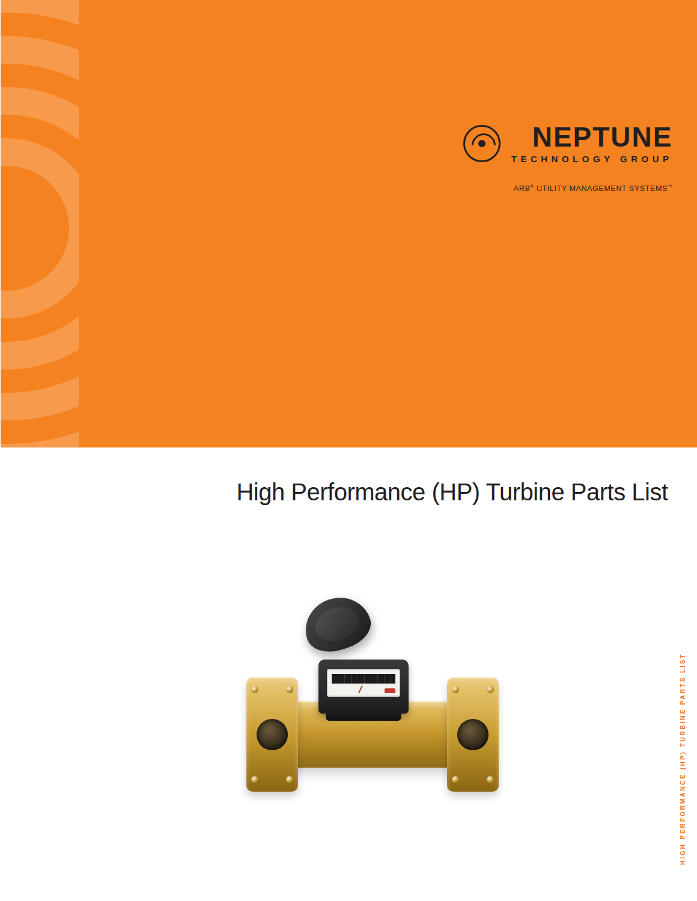NEPTUNE TECHNOLOGY GROUP
ARB® Utility Management Systems™
High Performance (HP) Turbine Parts List
High Performance (HP) Turbine Parts List